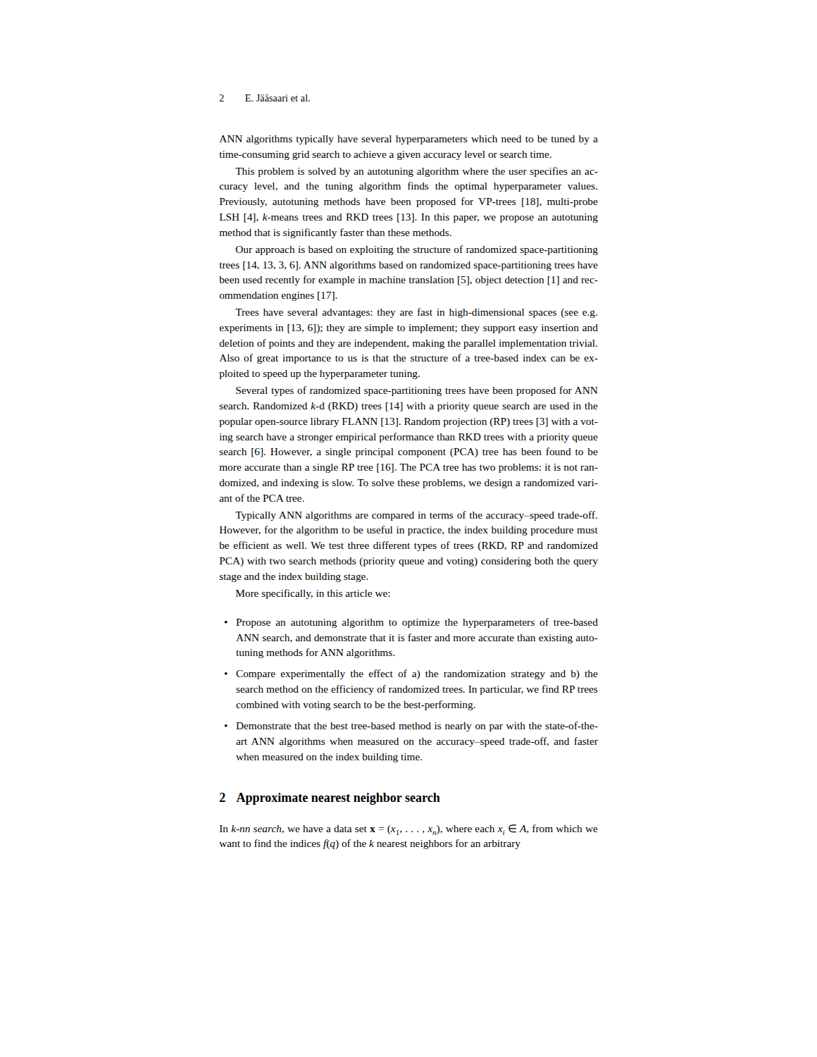2 E. Jääsaari et al.
ANN algorithms typically have several hyperparameters which need to be tuned by a time-consuming grid search to achieve a given accuracy level or search time.
This problem is solved by an autotuning algorithm where the user specifies an accuracy level, and the tuning algorithm finds the optimal hyperparameter values. Previously, autotuning methods have been proposed for VP-trees [18], multi-probe LSH [4], k-means trees and RKD trees [13]. In this paper, we propose an autotuning method that is significantly faster than these methods.
Our approach is based on exploiting the structure of randomized space-partitioning trees [14, 13, 3, 6]. ANN algorithms based on randomized space-partitioning trees have been used recently for example in machine translation [5], object detection [1] and recommendation engines [17].
Trees have several advantages: they are fast in high-dimensional spaces (see e.g. experiments in [13, 6]); they are simple to implement; they support easy insertion and deletion of points and they are independent, making the parallel implementation trivial. Also of great importance to us is that the structure of a tree-based index can be exploited to speed up the hyperparameter tuning.
Several types of randomized space-partitioning trees have been proposed for ANN search. Randomized k-d (RKD) trees [14] with a priority queue search are used in the popular open-source library FLANN [13]. Random projection (RP) trees [3] with a voting search have a stronger empirical performance than RKD trees with a priority queue search [6]. However, a single principal component (PCA) tree has been found to be more accurate than a single RP tree [16]. The PCA tree has two problems: it is not randomized, and indexing is slow. To solve these problems, we design a randomized variant of the PCA tree.
Typically ANN algorithms are compared in terms of the accuracy–speed trade-off. However, for the algorithm to be useful in practice, the index building procedure must be efficient as well. We test three different types of trees (RKD, RP and randomized PCA) with two search methods (priority queue and voting) considering both the query stage and the index building stage.
More specifically, in this article we:
Propose an autotuning algorithm to optimize the hyperparameters of tree-based ANN search, and demonstrate that it is faster and more accurate than existing autotuning methods for ANN algorithms.
Compare experimentally the effect of a) the randomization strategy and b) the search method on the efficiency of randomized trees. In particular, we find RP trees combined with voting search to be the best-performing.
Demonstrate that the best tree-based method is nearly on par with the state-of-the-art ANN algorithms when measured on the accuracy–speed trade-off, and faster when measured on the index building time.
2 Approximate nearest neighbor search
In k-nn search, we have a data set x = (x1, . . . , xn), where each xi ∈ A, from which we want to find the indices f(q) of the k nearest neighbors for an arbitrary